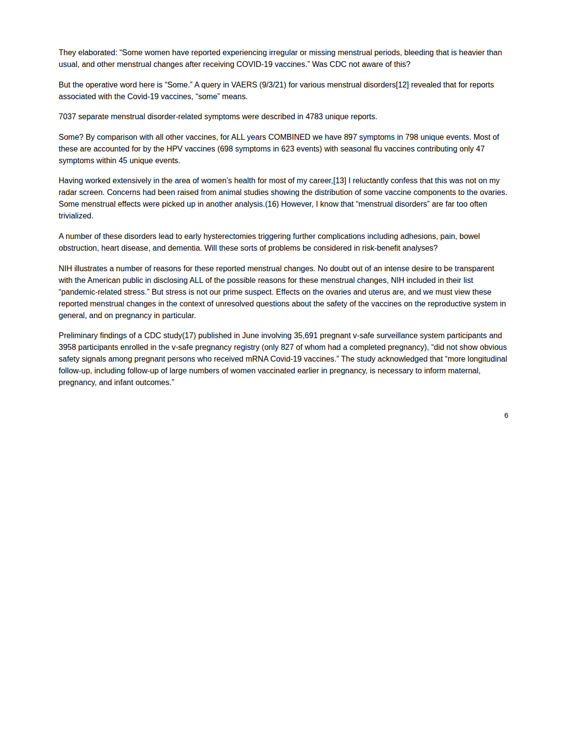They elaborated: “Some women have reported experiencing irregular or missing menstrual periods, bleeding that is heavier than usual, and other menstrual changes after receiving COVID-19 vaccines.” Was CDC not aware of this?
But the operative word here is “Some.” A query in VAERS (9/3/21) for various menstrual disorders[12] revealed that for reports associated with the Covid-19 vaccines, “some” means.
7037 separate menstrual disorder-related symptoms were described in 4783 unique reports.
Some? By comparison with all other vaccines, for ALL years COMBINED we have 897 symptoms in 798 unique events. Most of these are accounted for by the HPV vaccines (698 symptoms in 623 events) with seasonal flu vaccines contributing only 47 symptoms within 45 unique events.
Having worked extensively in the area of women’s health for most of my career,[13] I reluctantly confess that this was not on my radar screen. Concerns had been raised from animal studies showing the distribution of some vaccine components to the ovaries. Some menstrual effects were picked up in another analysis.(16) However, I know that “menstrual disorders” are far too often trivialized.
A number of these disorders lead to early hysterectomies triggering further complications including adhesions, pain, bowel obstruction, heart disease, and dementia. Will these sorts of problems be considered in risk-benefit analyses?
NIH illustrates a number of reasons for these reported menstrual changes. No doubt out of an intense desire to be transparent with the American public in disclosing ALL of the possible reasons for these menstrual changes, NIH included in their list “pandemic-related stress.” But stress is not our prime suspect. Effects on the ovaries and uterus are, and we must view these reported menstrual changes in the context of unresolved questions about the safety of the vaccines on the reproductive system in general, and on pregnancy in particular.
Preliminary findings of a CDC study(17) published in June involving 35,691 pregnant v-safe surveillance system participants and 3958 participants enrolled in the v-safe pregnancy registry (only 827 of whom had a completed pregnancy), “did not show obvious safety signals among pregnant persons who received mRNA Covid-19 vaccines.” The study acknowledged that “more longitudinal follow-up, including follow-up of large numbers of women vaccinated earlier in pregnancy, is necessary to inform maternal, pregnancy, and infant outcomes.”
6